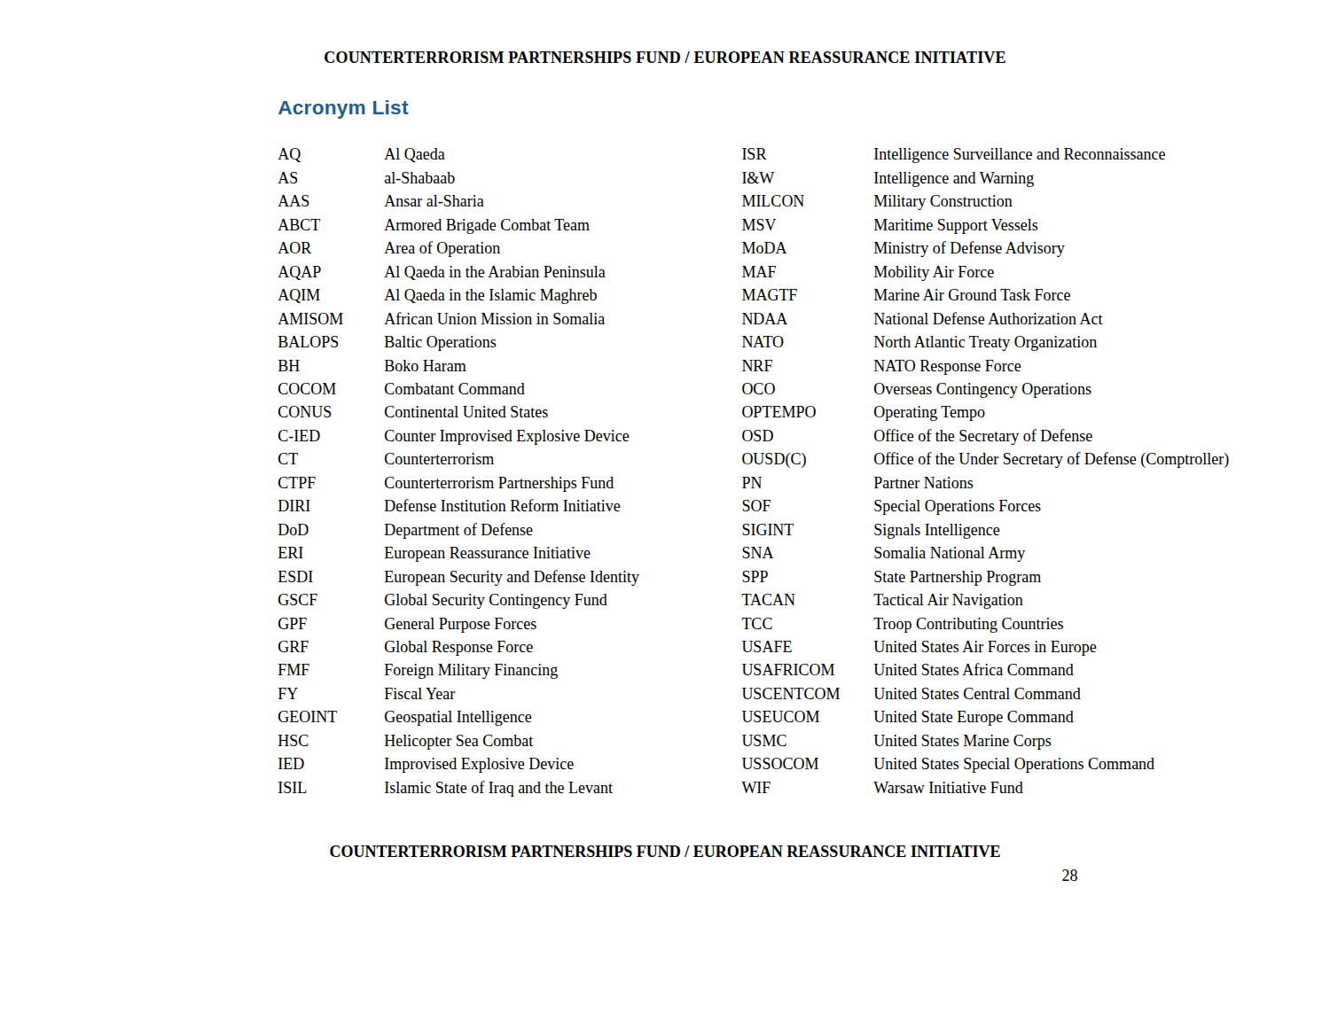COUNTERTERRORISM PARTNERSHIPS FUND / EUROPEAN REASSURANCE INITIATIVE
Acronym List
| AQ | Al Qaeda | | ISR | Intelligence Surveillance and Reconnaissance |
| AS | al-Shabaab | | I&W | Intelligence and Warning |
| AAS | Ansar al-Sharia | | MILCON | Military Construction |
| ABCT | Armored Brigade Combat Team | | MSV | Maritime Support Vessels |
| AOR | Area of Operation | | MoDA | Ministry of Defense Advisory |
| AQAP | Al Qaeda in the Arabian Peninsula | | MAF | Mobility Air Force |
| AQIM | Al Qaeda in the Islamic Maghreb | | MAGTF | Marine Air Ground Task Force |
| AMISOM | African Union Mission in Somalia | | NDAA | National Defense Authorization Act |
| BALOPS | Baltic Operations | | NATO | North Atlantic Treaty Organization |
| BH | Boko Haram | | NRF | NATO Response Force |
| COCOM | Combatant Command | | OCO | Overseas Contingency Operations |
| CONUS | Continental United States | | OPTEMPO | Operating Tempo |
| C-IED | Counter Improvised Explosive Device | | OSD | Office of the Secretary of Defense |
| CT | Counterterrorism | | OUSD(C) | Office of the Under Secretary of Defense (Comptroller) |
| CTPF | Counterterrorism Partnerships Fund | | PN | Partner Nations |
| DIRI | Defense Institution Reform Initiative | | SOF | Special Operations Forces |
| DoD | Department of Defense | | SIGINT | Signals Intelligence |
| ERI | European Reassurance Initiative | | SNA | Somalia National Army |
| ESDI | European Security and Defense Identity | | SPP | State Partnership Program |
| GSCF | Global Security Contingency Fund | | TACAN | Tactical Air Navigation |
| GPF | General Purpose Forces | | TCC | Troop Contributing Countries |
| GRF | Global Response Force | | USAFE | United States Air Forces in Europe |
| FMF | Foreign Military Financing | | USAFRICOM | United States Africa Command |
| FY | Fiscal Year | | USCENTCOM | United States Central Command |
| GEOINT | Geospatial Intelligence | | USEUCOM | United State Europe Command |
| HSC | Helicopter Sea Combat | | USMC | United States Marine Corps |
| IED | Improvised Explosive Device | | USSOCOM | United States Special Operations Command |
| ISIL | Islamic State of Iraq and the Levant | | WIF | Warsaw Initiative Fund |
COUNTERTERRORISM PARTNERSHIPS FUND / EUROPEAN REASSURANCE INITIATIVE
28